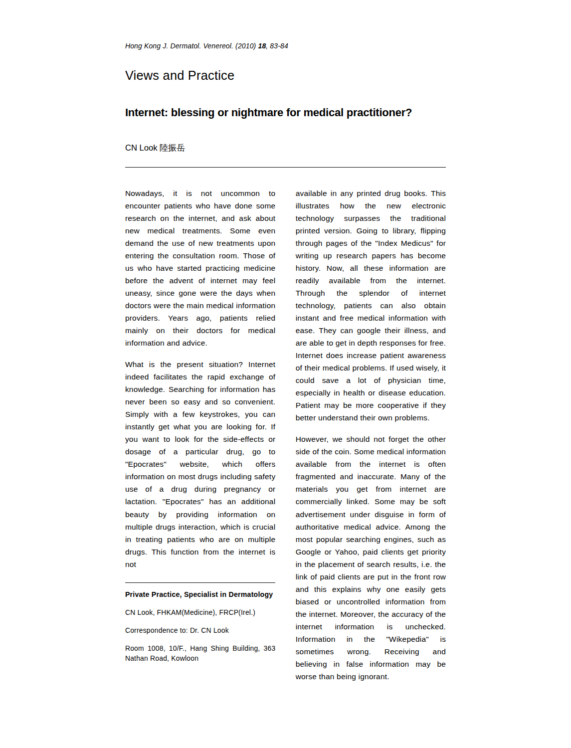Hong Kong J. Dermatol. Venereol. (2010) 18, 83-84
Views and Practice
Internet: blessing or nightmare for medical practitioner?
CN Look 陸振岳
Nowadays, it is not uncommon to encounter patients who have done some research on the internet, and ask about new medical treatments. Some even demand the use of new treatments upon entering the consultation room. Those of us who have started practicing medicine before the advent of internet may feel uneasy, since gone were the days when doctors were the main medical information providers. Years ago, patients relied mainly on their doctors for medical information and advice.
What is the present situation? Internet indeed facilitates the rapid exchange of knowledge. Searching for information has never been so easy and so convenient. Simply with a few keystrokes, you can instantly get what you are looking for. If you want to look for the side-effects or dosage of a particular drug, go to "Epocrates" website, which offers information on most drugs including safety use of a drug during pregnancy or lactation. "Epocrates" has an additional beauty by providing information on multiple drugs interaction, which is crucial in treating patients who are on multiple drugs. This function from the internet is not
Private Practice, Specialist in Dermatology
CN Look, FHKAM(Medicine), FRCP(Irel.)
Correspondence to: Dr. CN Look
Room 1008, 10/F., Hang Shing Building, 363 Nathan Road, Kowloon
available in any printed drug books. This illustrates how the new electronic technology surpasses the traditional printed version. Going to library, flipping through pages of the "Index Medicus" for writing up research papers has become history. Now, all these information are readily available from the internet. Through the splendor of internet technology, patients can also obtain instant and free medical information with ease. They can google their illness, and are able to get in depth responses for free. Internet does increase patient awareness of their medical problems. If used wisely, it could save a lot of physician time, especially in health or disease education. Patient may be more cooperative if they better understand their own problems.
However, we should not forget the other side of the coin. Some medical information available from the internet is often fragmented and inaccurate. Many of the materials you get from internet are commercially linked. Some may be soft advertisement under disguise in form of authoritative medical advice. Among the most popular searching engines, such as Google or Yahoo, paid clients get priority in the placement of search results, i.e. the link of paid clients are put in the front row and this explains why one easily gets biased or uncontrolled information from the internet. Moreover, the accuracy of the internet information is unchecked. Information in the "Wikepedia" is sometimes wrong. Receiving and believing in false information may be worse than being ignorant.